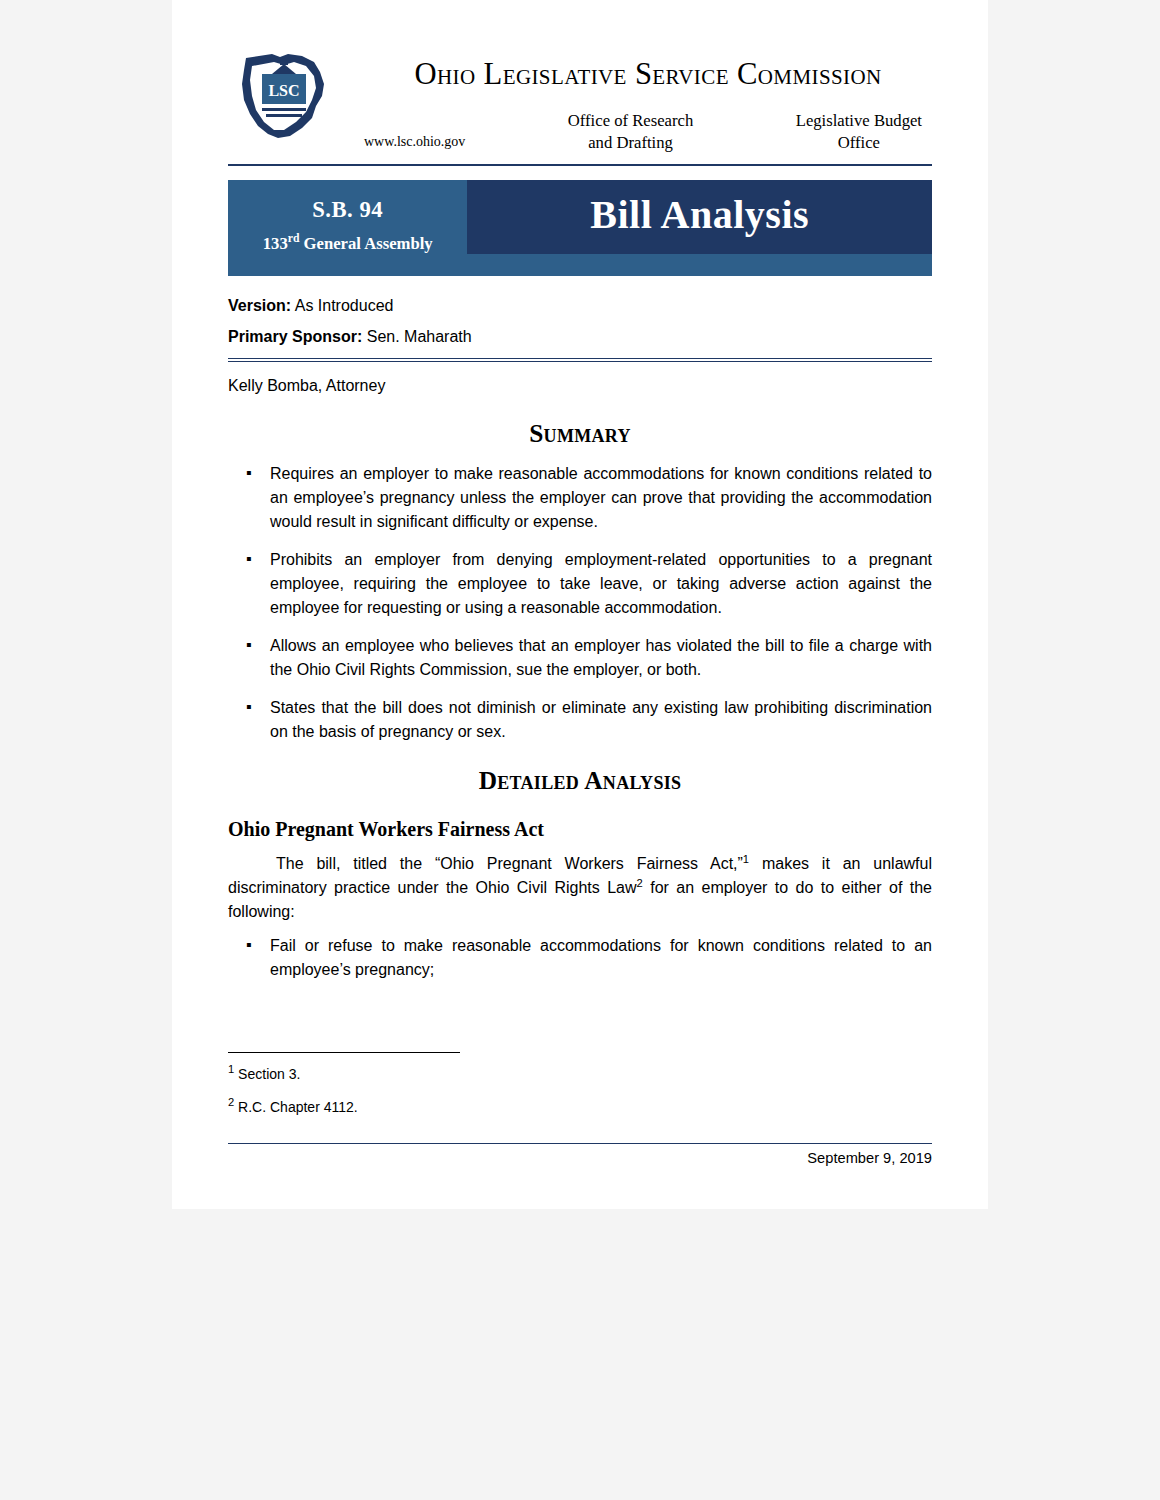LSC
Ohio Legislative Service Commission
www.lsc.ohio.gov
Office of Research
and Drafting
Legislative Budget
Office
S.B. 94
133rd General Assembly
Bill Analysis
Version: As Introduced
Primary Sponsor: Sen. Maharath
Kelly Bomba, Attorney
Summary
Requires an employer to make reasonable accommodations for known conditions related to an employee’s pregnancy unless the employer can prove that providing the accommodation would result in significant difficulty or expense.
Prohibits an employer from denying employment-related opportunities to a pregnant employee, requiring the employee to take leave, or taking adverse action against the employee for requesting or using a reasonable accommodation.
Allows an employee who believes that an employer has violated the bill to file a charge with the Ohio Civil Rights Commission, sue the employer, or both.
States that the bill does not diminish or eliminate any existing law prohibiting discrimination on the basis of pregnancy or sex.
Detailed Analysis
Ohio Pregnant Workers Fairness Act
The bill, titled the “Ohio Pregnant Workers Fairness Act,”1 makes it an unlawful discriminatory practice under the Ohio Civil Rights Law2 for an employer to do to either of the following:
Fail or refuse to make reasonable accommodations for known conditions related to an employee’s pregnancy;
1 Section 3.
2 R.C. Chapter 4112.
September 9, 2019